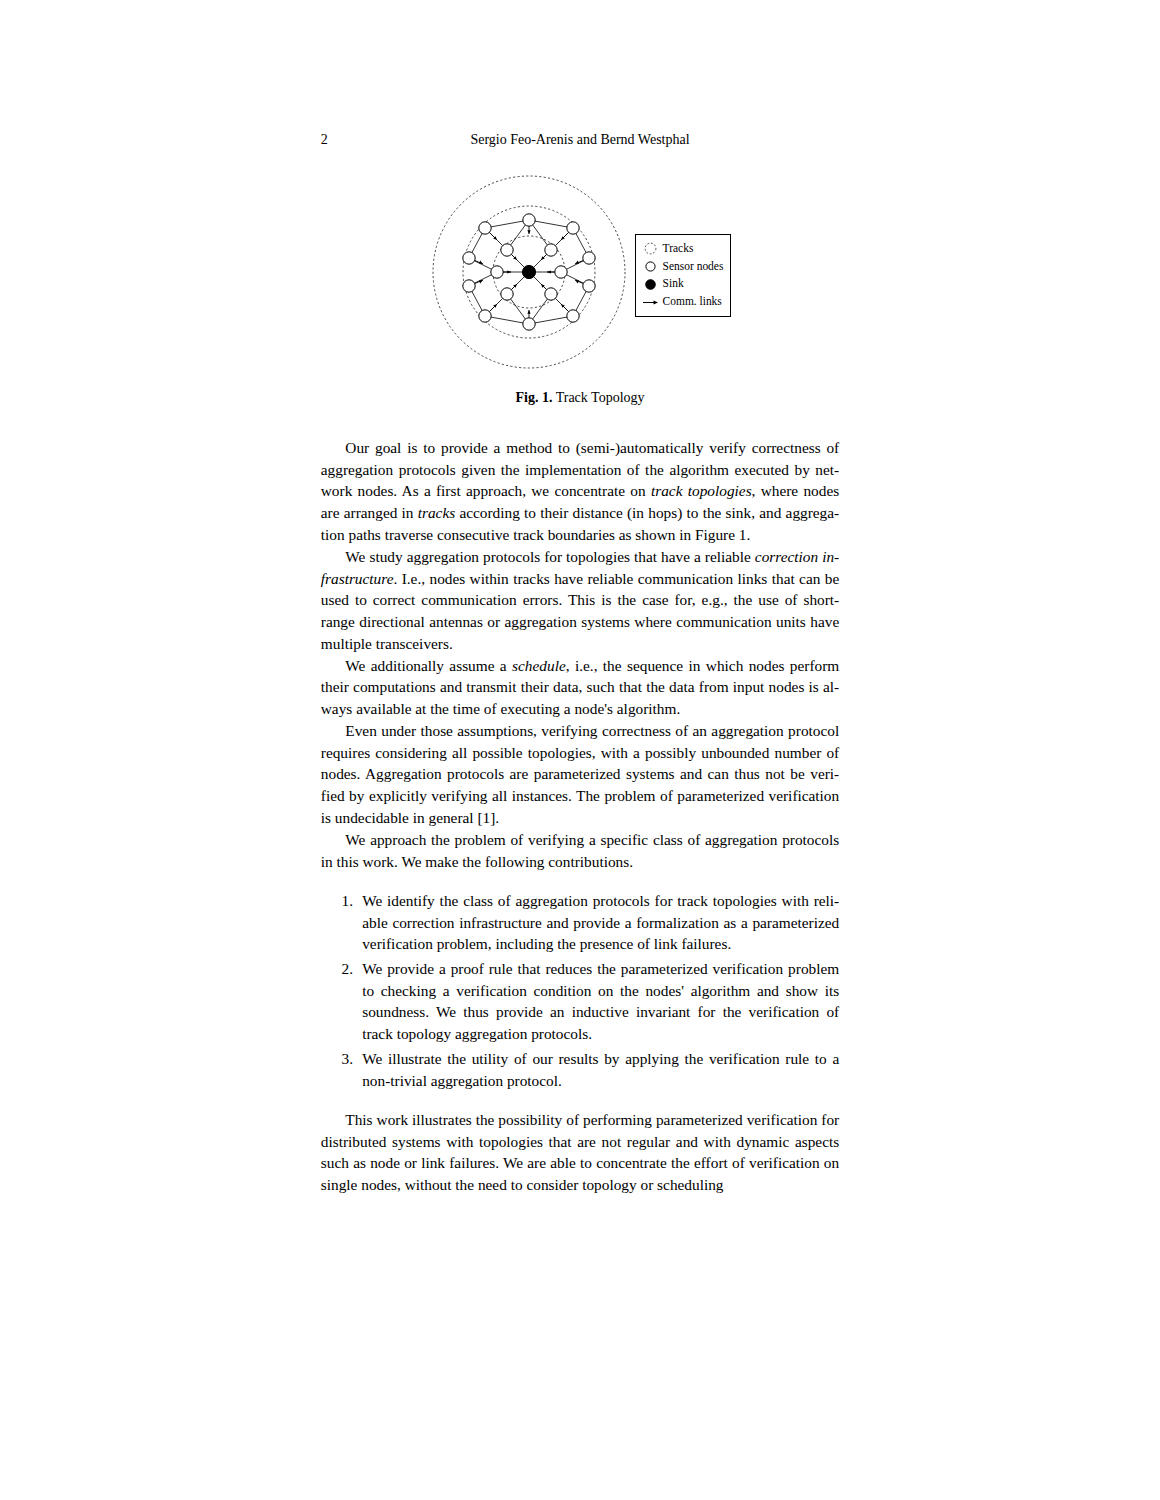2 Sergio Feo-Arenis and Bernd Westphal
Tracks
Sensor nodes
Sink
Comm. links
Fig. 1. Track Topology
Our goal is to provide a method to (semi-)automatically verify correctness of aggregation protocols given the implementation of the algorithm executed by network nodes. As a first approach, we concentrate on track topologies, where nodes are arranged in tracks according to their distance (in hops) to the sink, and aggregation paths traverse consecutive track boundaries as shown in Figure 1.
We study aggregation protocols for topologies that have a reliable correction infrastructure. I.e., nodes within tracks have reliable communication links that can be used to correct communication errors. This is the case for, e.g., the use of short-range directional antennas or aggregation systems where communication units have multiple transceivers.
We additionally assume a schedule, i.e., the sequence in which nodes perform their computations and transmit their data, such that the data from input nodes is always available at the time of executing a node's algorithm.
Even under those assumptions, verifying correctness of an aggregation protocol requires considering all possible topologies, with a possibly unbounded number of nodes. Aggregation protocols are parameterized systems and can thus not be verified by explicitly verifying all instances. The problem of parameterized verification is undecidable in general [1].
We approach the problem of verifying a specific class of aggregation protocols in this work. We make the following contributions.
We identify the class of aggregation protocols for track topologies with reliable correction infrastructure and provide a formalization as a parameterized verification problem, including the presence of link failures.
We provide a proof rule that reduces the parameterized verification problem to checking a verification condition on the nodes' algorithm and show its soundness. We thus provide an inductive invariant for the verification of track topology aggregation protocols.
We illustrate the utility of our results by applying the verification rule to a non-trivial aggregation protocol.
This work illustrates the possibility of performing parameterized verification for distributed systems with topologies that are not regular and with dynamic aspects such as node or link failures. We are able to concentrate the effort of verification on single nodes, without the need to consider topology or scheduling